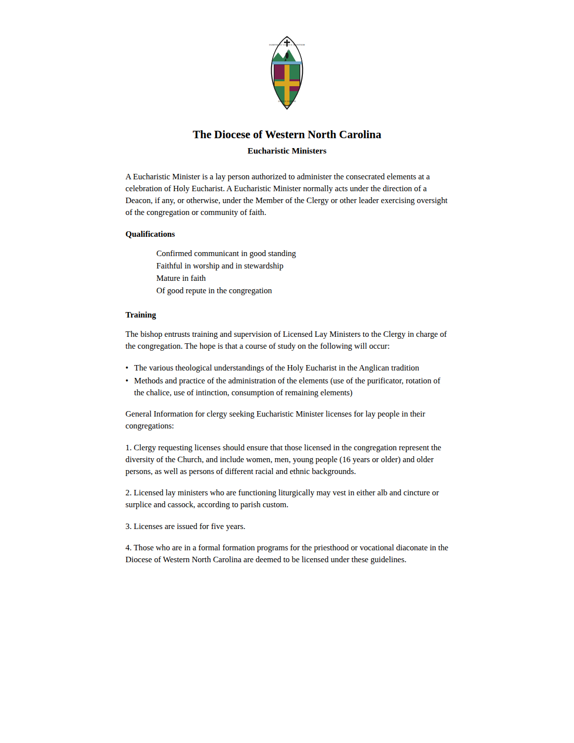Seal of the Diocese of Western North Carolina SEAL OF THE DIOCESE OF WESTERN NORTH CAROLINA DOMINE IN VERTICE MONTIUM DONUS DOMINI
The Diocese of Western North Carolina
Eucharistic Ministers
A Eucharistic Minister is a lay person authorized to administer the consecrated elements at a celebration of Holy Eucharist. A Eucharistic Minister normally acts under the direction of a Deacon, if any, or otherwise, under the Member of the Clergy or other leader exercising oversight of the congregation or community of faith.
Qualifications
Confirmed communicant in good standing
Faithful in worship and in stewardship
Mature in faith
Of good repute in the congregation
Training
The bishop entrusts training and supervision of Licensed Lay Ministers to the Clergy in charge of the congregation. The hope is that a course of study on the following will occur:
The various theological understandings of the Holy Eucharist in the Anglican tradition
Methods and practice of the administration of the elements (use of the purificator, rotation of the chalice, use of intinction, consumption of remaining elements)
General Information for clergy seeking Eucharistic Minister licenses for lay people in their congregations:
1. Clergy requesting licenses should ensure that those licensed in the congregation represent the diversity of the Church, and include women, men, young people (16 years or older) and older persons, as well as persons of different racial and ethnic backgrounds.
2. Licensed lay ministers who are functioning liturgically may vest in either alb and cincture or surplice and cassock, according to parish custom.
3. Licenses are issued for five years.
4. Those who are in a formal formation programs for the priesthood or vocational diaconate in the Diocese of Western North Carolina are deemed to be licensed under these guidelines.